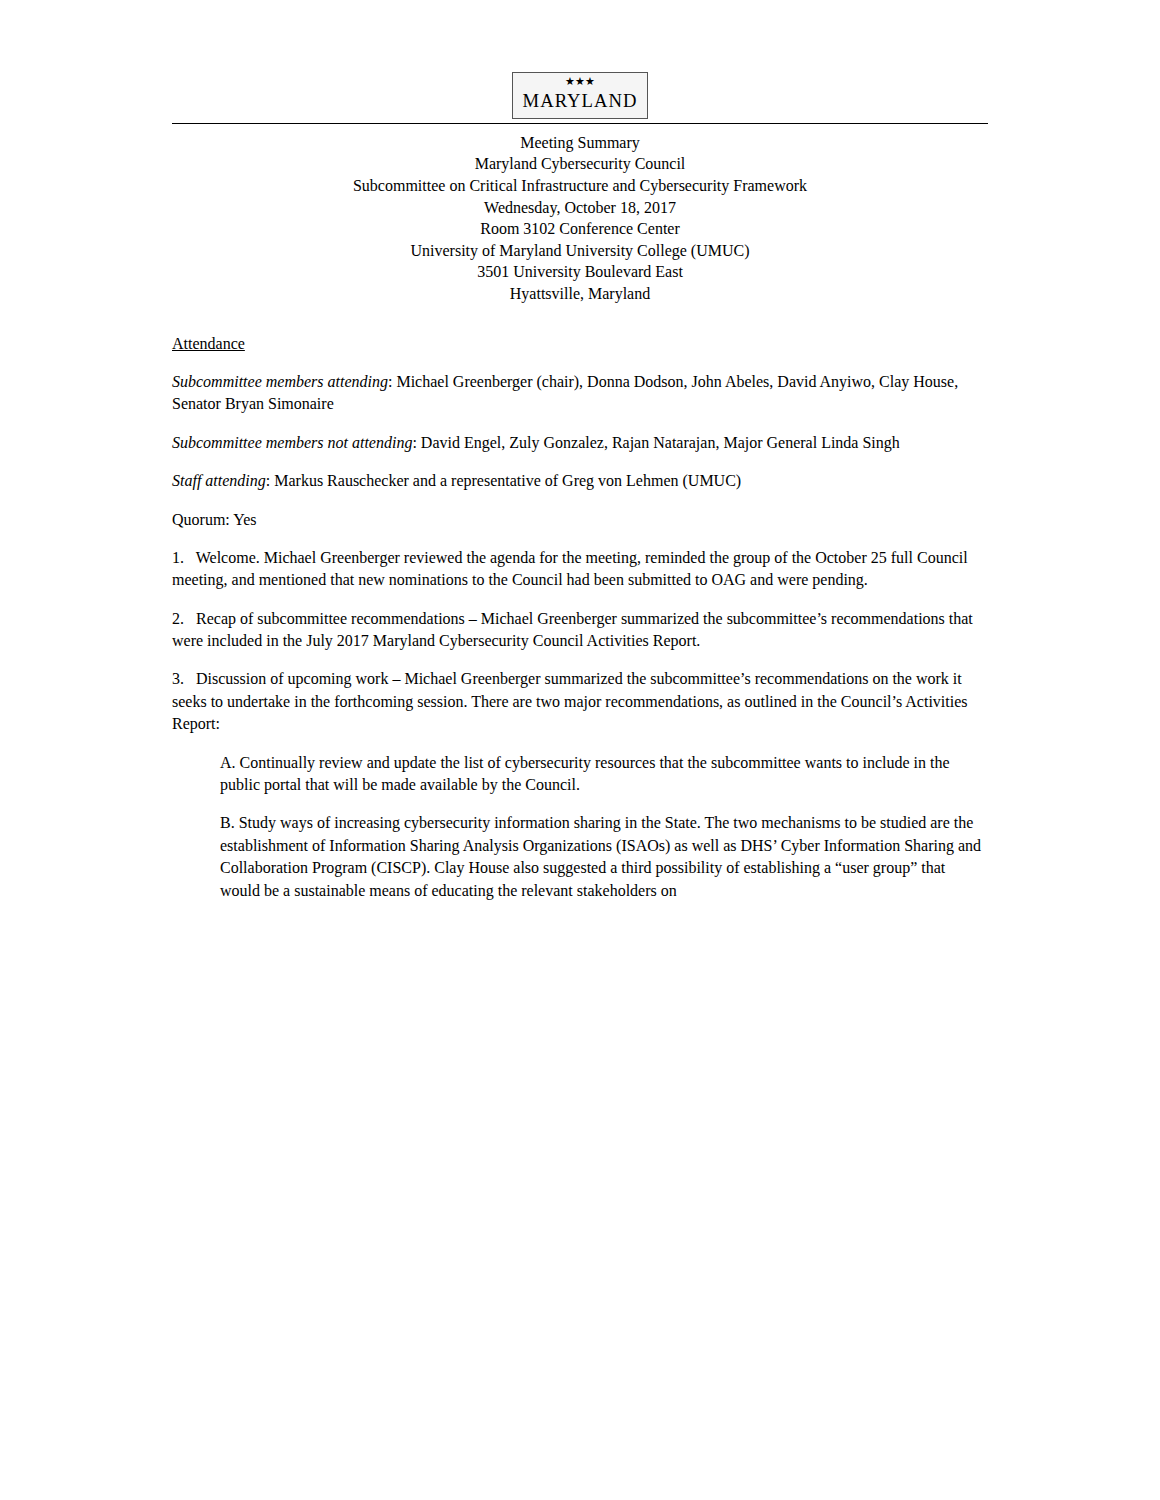★★★ MARYLAND
Meeting Summary
Maryland Cybersecurity Council
Subcommittee on Critical Infrastructure and Cybersecurity Framework
Wednesday, October 18, 2017
Room 3102 Conference Center
University of Maryland University College (UMUC)
3501 University Boulevard East
Hyattsville, Maryland
Attendance
Subcommittee members attending: Michael Greenberger (chair), Donna Dodson, John Abeles, David Anyiwo, Clay House, Senator Bryan Simonaire
Subcommittee members not attending: David Engel, Zuly Gonzalez, Rajan Natarajan, Major General Linda Singh
Staff attending: Markus Rauschecker and a representative of Greg von Lehmen (UMUC)
Quorum: Yes
1. Welcome. Michael Greenberger reviewed the agenda for the meeting, reminded the group of the October 25 full Council meeting, and mentioned that new nominations to the Council had been submitted to OAG and were pending.
2. Recap of subcommittee recommendations – Michael Greenberger summarized the subcommittee’s recommendations that were included in the July 2017 Maryland Cybersecurity Council Activities Report.
3. Discussion of upcoming work – Michael Greenberger summarized the subcommittee’s recommendations on the work it seeks to undertake in the forthcoming session. There are two major recommendations, as outlined in the Council’s Activities Report:
A. Continually review and update the list of cybersecurity resources that the subcommittee wants to include in the public portal that will be made available by the Council.
B. Study ways of increasing cybersecurity information sharing in the State. The two mechanisms to be studied are the establishment of Information Sharing Analysis Organizations (ISAOs) as well as DHS’ Cyber Information Sharing and Collaboration Program (CISCP). Clay House also suggested a third possibility of establishing a “user group” that would be a sustainable means of educating the relevant stakeholders on